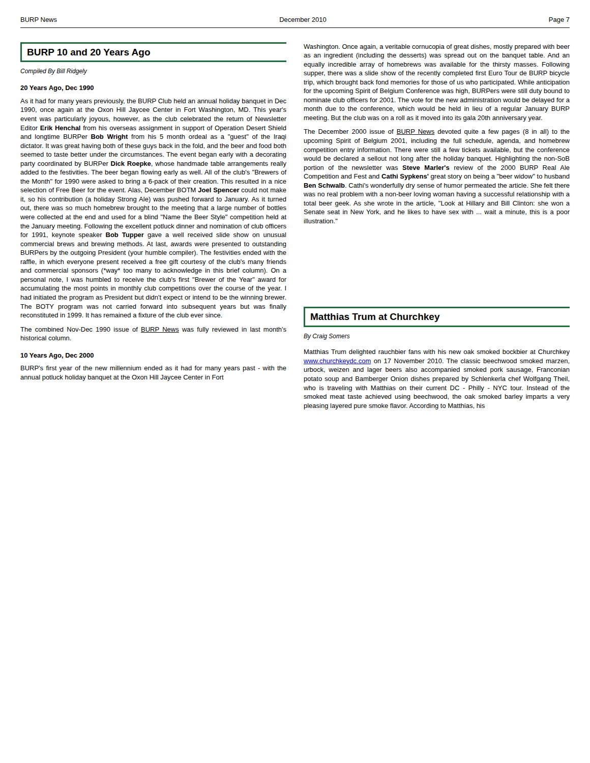BURP News
December 2010
Page 7
BURP 10 and 20 Years Ago
Compiled By Bill Ridgely
20 Years Ago, Dec 1990
As it had for many years previously, the BURP Club held an annual holiday banquet in Dec 1990, once again at the Oxon Hill Jaycee Center in Fort Washington, MD. This year's event was particularly joyous, however, as the club celebrated the return of Newsletter Editor Erik Henchal from his overseas assignment in support of Operation Desert Shield and longtime BURPer Bob Wright from his 5 month ordeal as a "guest" of the Iraqi dictator. It was great having both of these guys back in the fold, and the beer and food both seemed to taste better under the circumstances. The event began early with a decorating party coordinated by BURPer Dick Roepke, whose handmade table arrangements really added to the festivities. The beer began flowing early as well. All of the club's "Brewers of the Month" for 1990 were asked to bring a 6-pack of their creation. This resulted in a nice selection of Free Beer for the event. Alas, December BOTM Joel Spencer could not make it, so his contribution (a holiday Strong Ale) was pushed forward to January. As it turned out, there was so much homebrew brought to the meeting that a large number of bottles were collected at the end and used for a blind "Name the Beer Style" competition held at the January meeting. Following the excellent potluck dinner and nomination of club officers for 1991, keynote speaker Bob Tupper gave a well received slide show on unusual commercial brews and brewing methods. At last, awards were presented to outstanding BURPers by the outgoing President (your humble compiler). The festivities ended with the raffle, in which everyone present received a free gift courtesy of the club's many friends and commercial sponsors (*way* too many to acknowledge in this brief column). On a personal note, I was humbled to receive the club's first "Brewer of the Year" award for accumulating the most points in monthly club competitions over the course of the year. I had initiated the program as President but didn't expect or intend to be the winning brewer. The BOTY program was not carried forward into subsequent years but was finally reconstituted in 1999. It has remained a fixture of the club ever since.
The combined Nov-Dec 1990 issue of BURP News was fully reviewed in last month's historical column.
10 Years Ago, Dec 2000
BURP's first year of the new millennium ended as it had for many years past - with the annual potluck holiday banquet at the Oxon Hill Jaycee Center in Fort
Washington. Once again, a veritable cornucopia of great dishes, mostly prepared with beer as an ingredient (including the desserts) was spread out on the banquet table. And an equally incredible array of homebrews was available for the thirsty masses. Following supper, there was a slide show of the recently completed first Euro Tour de BURP bicycle trip, which brought back fond memories for those of us who participated. While anticipation for the upcoming Spirit of Belgium Conference was high, BURPers were still duty bound to nominate club officers for 2001. The vote for the new administration would be delayed for a month due to the conference, which would be held in lieu of a regular January BURP meeting. But the club was on a roll as it moved into its gala 20th anniversary year.
The December 2000 issue of BURP News devoted quite a few pages (8 in all) to the upcoming Spirit of Belgium 2001, including the full schedule, agenda, and homebrew competition entry information. There were still a few tickets available, but the conference would be declared a sellout not long after the holiday banquet. Highlighting the non-SoB portion of the newsletter was Steve Marler's review of the 2000 BURP Real Ale Competition and Fest and Cathi Sypkens' great story on being a "beer widow" to husband Ben Schwalb. Cathi's wonderfully dry sense of humor permeated the article. She felt there was no real problem with a non-beer loving woman having a successful relationship with a total beer geek. As she wrote in the article, "Look at Hillary and Bill Clinton: she won a Senate seat in New York, and he likes to have sex with ... wait a minute, this is a poor illustration."
Matthias Trum at Churchkey
By Craig Somers
Matthias Trum delighted rauchbier fans with his new oak smoked bockbier at Churchkey www.churchkeydc.com on 17 November 2010. The classic beechwood smoked marzen, urbock, weizen and lager beers also accompanied smoked pork sausage, Franconian potato soup and Bamberger Onion dishes prepared by Schlenkerla chef Wolfgang Theil, who is traveling with Matthias on their current DC - Philly - NYC tour. Instead of the smoked meat taste achieved using beechwood, the oak smoked barley imparts a very pleasing layered pure smoke flavor. According to Matthias, his